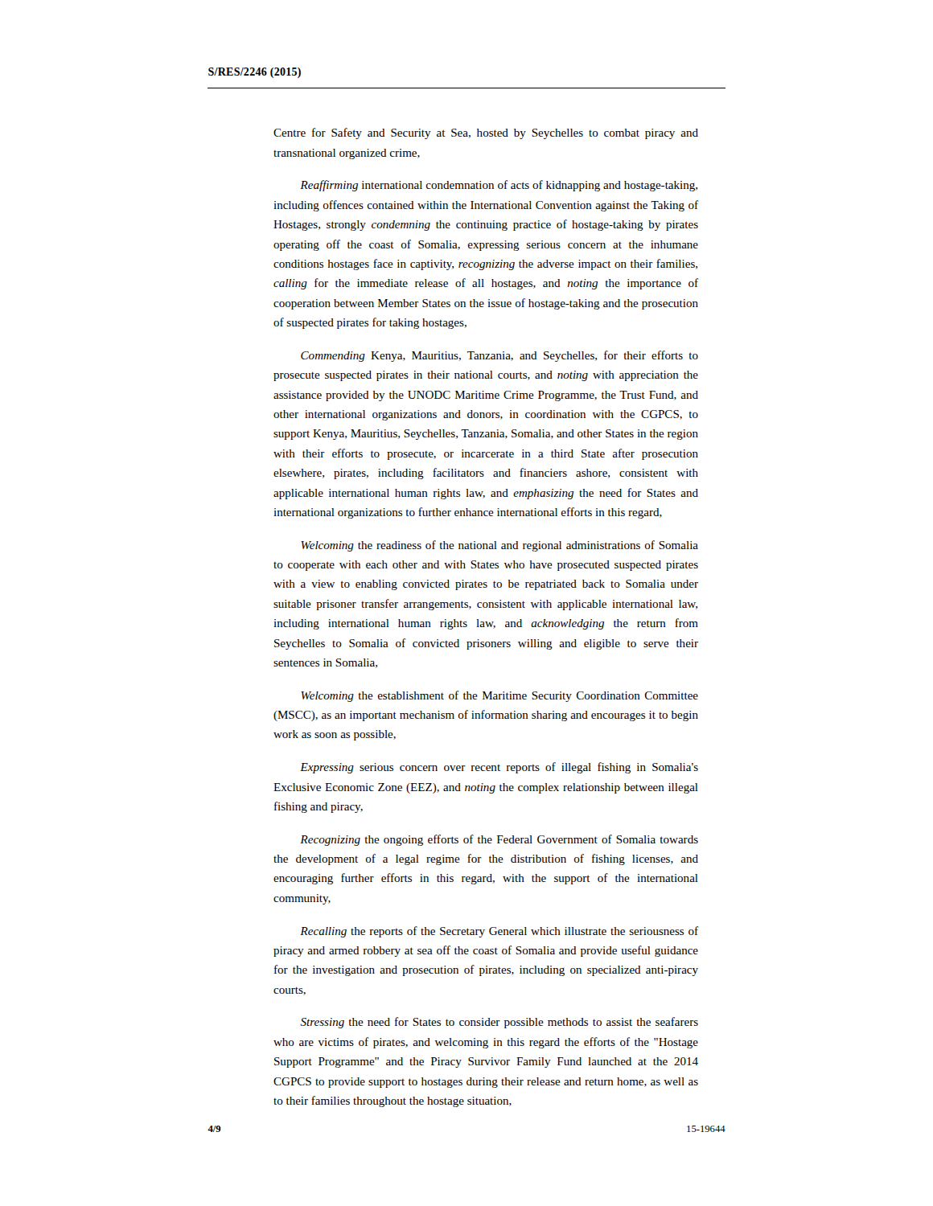S/RES/2246 (2015)
Centre for Safety and Security at Sea, hosted by Seychelles to combat piracy and transnational organized crime,
Reaffirming international condemnation of acts of kidnapping and hostage-taking, including offences contained within the International Convention against the Taking of Hostages, strongly condemning the continuing practice of hostage-taking by pirates operating off the coast of Somalia, expressing serious concern at the inhumane conditions hostages face in captivity, recognizing the adverse impact on their families, calling for the immediate release of all hostages, and noting the importance of cooperation between Member States on the issue of hostage-taking and the prosecution of suspected pirates for taking hostages,
Commending Kenya, Mauritius, Tanzania, and Seychelles, for their efforts to prosecute suspected pirates in their national courts, and noting with appreciation the assistance provided by the UNODC Maritime Crime Programme, the Trust Fund, and other international organizations and donors, in coordination with the CGPCS, to support Kenya, Mauritius, Seychelles, Tanzania, Somalia, and other States in the region with their efforts to prosecute, or incarcerate in a third State after prosecution elsewhere, pirates, including facilitators and financiers ashore, consistent with applicable international human rights law, and emphasizing the need for States and international organizations to further enhance international efforts in this regard,
Welcoming the readiness of the national and regional administrations of Somalia to cooperate with each other and with States who have prosecuted suspected pirates with a view to enabling convicted pirates to be repatriated back to Somalia under suitable prisoner transfer arrangements, consistent with applicable international law, including international human rights law, and acknowledging the return from Seychelles to Somalia of convicted prisoners willing and eligible to serve their sentences in Somalia,
Welcoming the establishment of the Maritime Security Coordination Committee (MSCC), as an important mechanism of information sharing and encourages it to begin work as soon as possible,
Expressing serious concern over recent reports of illegal fishing in Somalia's Exclusive Economic Zone (EEZ), and noting the complex relationship between illegal fishing and piracy,
Recognizing the ongoing efforts of the Federal Government of Somalia towards the development of a legal regime for the distribution of fishing licenses, and encouraging further efforts in this regard, with the support of the international community,
Recalling the reports of the Secretary General which illustrate the seriousness of piracy and armed robbery at sea off the coast of Somalia and provide useful guidance for the investigation and prosecution of pirates, including on specialized anti-piracy courts,
Stressing the need for States to consider possible methods to assist the seafarers who are victims of pirates, and welcoming in this regard the efforts of the "Hostage Support Programme" and the Piracy Survivor Family Fund launched at the 2014 CGPCS to provide support to hostages during their release and return home, as well as to their families throughout the hostage situation,
4/9 15-19644